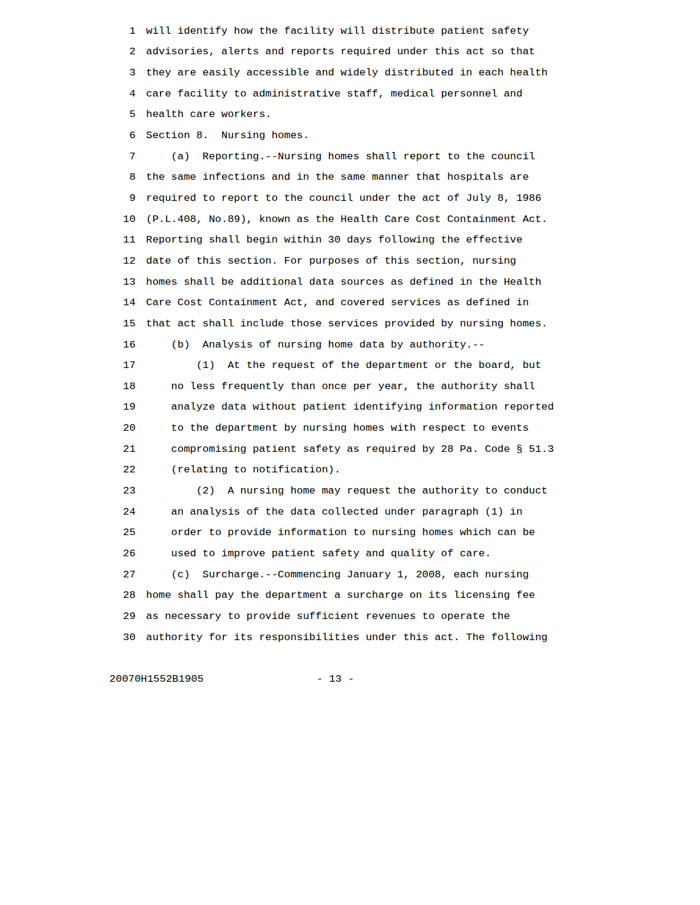will identify how the facility will distribute patient safety
advisories, alerts and reports required under this act so that
they are easily accessible and widely distributed in each health
care facility to administrative staff, medical personnel and
health care workers.
Section 8. Nursing homes.
(a) Reporting.--Nursing homes shall report to the council
the same infections and in the same manner that hospitals are
required to report to the council under the act of July 8, 1986
(P.L.408, No.89), known as the Health Care Cost Containment Act.
Reporting shall begin within 30 days following the effective
date of this section. For purposes of this section, nursing
homes shall be additional data sources as defined in the Health
Care Cost Containment Act, and covered services as defined in
that act shall include those services provided by nursing homes.
(b) Analysis of nursing home data by authority.--
(1) At the request of the department or the board, but
no less frequently than once per year, the authority shall
analyze data without patient identifying information reported
to the department by nursing homes with respect to events
compromising patient safety as required by 28 Pa. Code § 51.3
(relating to notification).
(2) A nursing home may request the authority to conduct
an analysis of the data collected under paragraph (1) in
order to provide information to nursing homes which can be
used to improve patient safety and quality of care.
(c) Surcharge.--Commencing January 1, 2008, each nursing
home shall pay the department a surcharge on its licensing fee
as necessary to provide sufficient revenues to operate the
authority for its responsibilities under this act. The following
20070H1552B1905 - 13 -